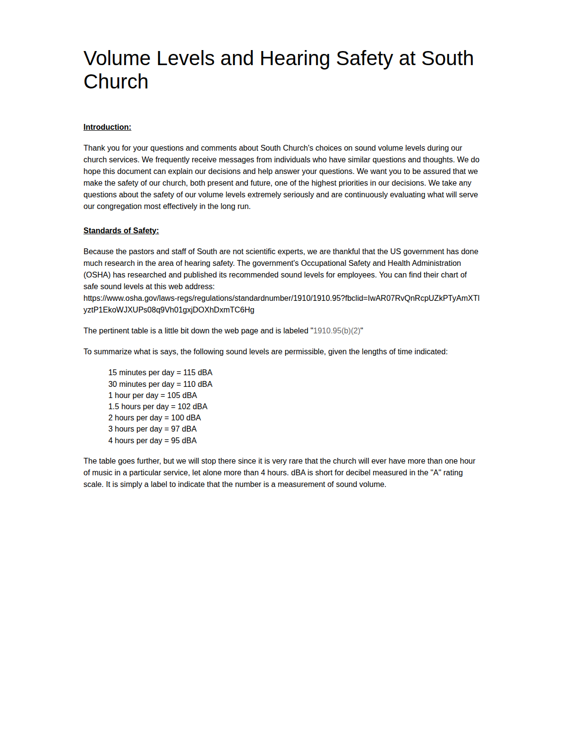Volume Levels and Hearing Safety at South Church
Introduction:
Thank you for your questions and comments about South Church's choices on sound volume levels during our church services. We frequently receive messages from individuals who have similar questions and thoughts. We do hope this document can explain our decisions and help answer your questions. We want you to be assured that we make the safety of our church, both present and future, one of the highest priorities in our decisions. We take any questions about the safety of our volume levels extremely seriously and are continuously evaluating what will serve our congregation most effectively in the long run.
Standards of Safety:
Because the pastors and staff of South are not scientific experts, we are thankful that the US government has done much research in the area of hearing safety. The government's Occupational Safety and Health Administration (OSHA) has researched and published its recommended sound levels for employees. You can find their chart of safe sound levels at this web address:
https://www.osha.gov/laws-regs/regulations/standardnumber/1910/1910.95?fbclid=IwAR07RvQnRcpUZkPTyAmXTlyztP1EkoWJXUPs08q9Vh01gxjDOXhDxmTC6Hg
The pertinent table is a little bit down the web page and is labeled "1910.95(b)(2)"
To summarize what is says, the following sound levels are permissible, given the lengths of time indicated:
15 minutes per day = 115 dBA
30 minutes per day = 110 dBA
1 hour per day = 105 dBA
1.5 hours per day = 102 dBA
2 hours per day = 100 dBA
3 hours per day = 97 dBA
4 hours per day = 95 dBA
The table goes further, but we will stop there since it is very rare that the church will ever have more than one hour of music in a particular service, let alone more than 4 hours. dBA is short for decibel measured in the "A" rating scale. It is simply a label to indicate that the number is a measurement of sound volume.